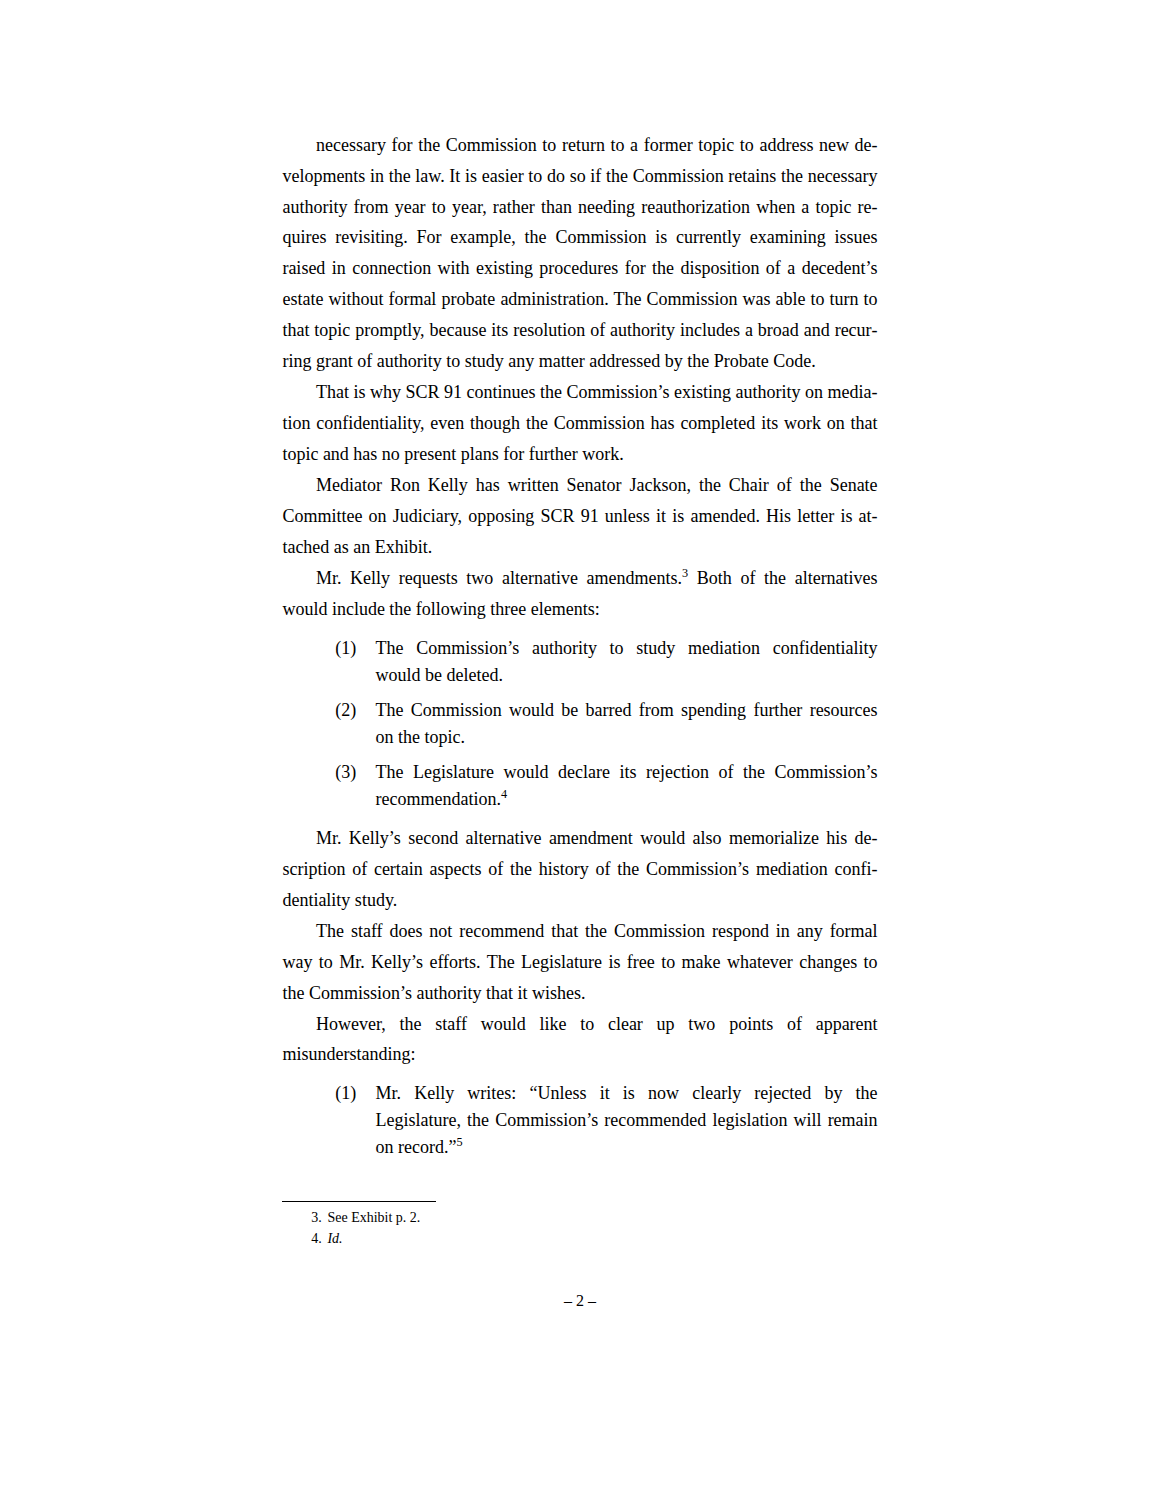necessary for the Commission to return to a former topic to address new developments in the law. It is easier to do so if the Commission retains the necessary authority from year to year, rather than needing reauthorization when a topic requires revisiting. For example, the Commission is currently examining issues raised in connection with existing procedures for the disposition of a decedent’s estate without formal probate administration. The Commission was able to turn to that topic promptly, because its resolution of authority includes a broad and recurring grant of authority to study any matter addressed by the Probate Code.
That is why SCR 91 continues the Commission’s existing authority on mediation confidentiality, even though the Commission has completed its work on that topic and has no present plans for further work.
Mediator Ron Kelly has written Senator Jackson, the Chair of the Senate Committee on Judiciary, opposing SCR 91 unless it is amended. His letter is attached as an Exhibit.
Mr. Kelly requests two alternative amendments.3 Both of the alternatives would include the following three elements:
(1) The Commission’s authority to study mediation confidentiality would be deleted.
(2) The Commission would be barred from spending further resources on the topic.
(3) The Legislature would declare its rejection of the Commission’s recommendation.4
Mr. Kelly’s second alternative amendment would also memorialize his description of certain aspects of the history of the Commission’s mediation confidentiality study.
The staff does not recommend that the Commission respond in any formal way to Mr. Kelly’s efforts. The Legislature is free to make whatever changes to the Commission’s authority that it wishes.
However, the staff would like to clear up two points of apparent misunderstanding:
(1) Mr. Kelly writes: “Unless it is now clearly rejected by the Legislature, the Commission’s recommended legislation will remain on record.”5
3. See Exhibit p. 2.
4. Id.
– 2 –